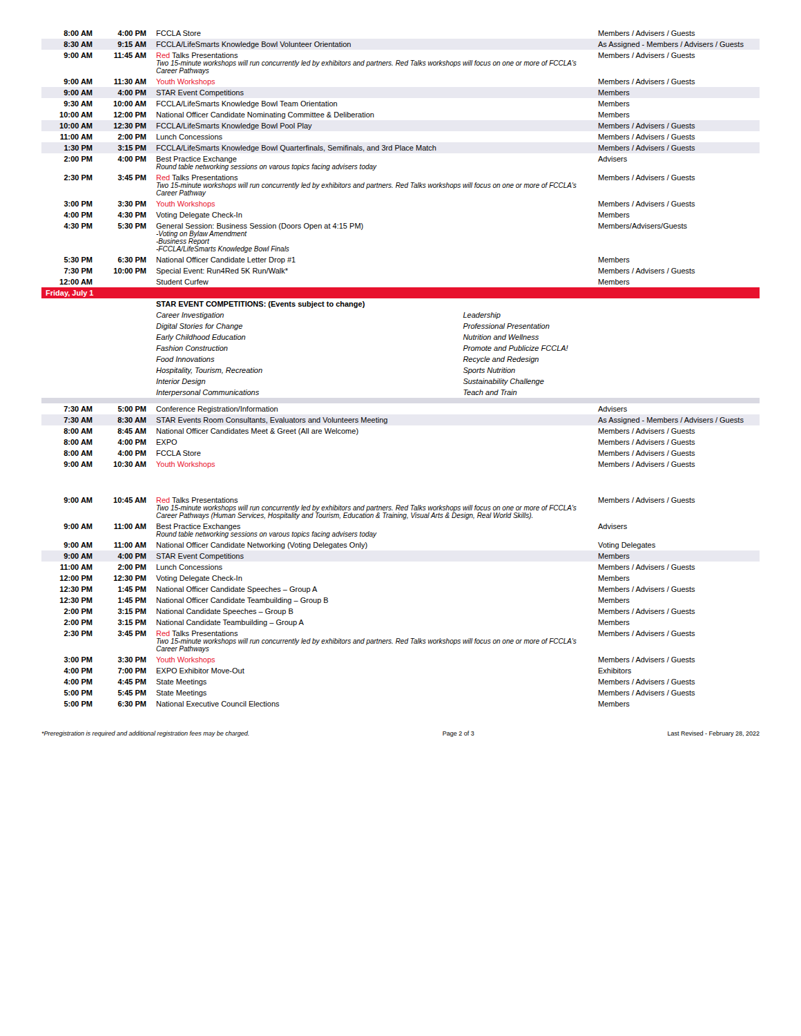| 8:00 AM | 4:00 PM | FCCLA Store | Members / Advisers / Guests |
| 8:30 AM | 9:15 AM | FCCLA/LifeSmarts Knowledge Bowl Volunteer Orientation | As Assigned - Members / Advisers / Guests |
| 9:00 AM | 11:45 AM | Red Talks Presentations Two 15-minute workshops will run concurrently led by exhibitors and partners. Red Talks workshops will focus on one or more of FCCLA's Career Pathways | Members / Advisers / Guests |
| 9:00 AM | 11:30 AM | Youth Workshops | Members / Advisers / Guests |
| 9:00 AM | 4:00 PM | STAR Event Competitions | Members |
| 9:30 AM | 10:00 AM | FCCLA/LifeSmarts Knowledge Bowl Team Orientation | Members |
| 10:00 AM | 12:00 PM | National Officer Candidate Nominating Committee & Deliberation | Members |
| 10:00 AM | 12:30 PM | FCCLA/LifeSmarts Knowledge Bowl Pool Play | Members / Advisers / Guests |
| 11:00 AM | 2:00 PM | Lunch Concessions | Members / Advisers / Guests |
| 1:30 PM | 3:15 PM | FCCLA/LifeSmarts Knowledge Bowl Quarterfinals, Semifinals, and 3rd Place Match | Members / Advisers / Guests |
| 2:00 PM | 4:00 PM | Best Practice Exchange Round table networking sessions on varous topics facing advisers today | Advisers |
| 2:30 PM | 3:45 PM | Red Talks Presentations Two 15-minute workshops will run concurrently led by exhibitors and partners. Red Talks workshops will focus on one or more of FCCLA's Career Pathway | Members / Advisers / Guests |
| 3:00 PM | 3:30 PM | Youth Workshops | Members / Advisers / Guests |
| 4:00 PM | 4:30 PM | Voting Delegate Check-In | Members |
| 4:30 PM | 5:30 PM | General Session: Business Session (Doors Open at 4:15 PM) -Voting on Bylaw Amendment -Business Report -FCCLA/LifeSmarts Knowledge Bowl Finals | Members/Advisers/Guests |
| 5:30 PM | 6:30 PM | National Officer Candidate Letter Drop #1 | Members |
| 7:30 PM | 10:00 PM | Special Event: Run4Red 5K Run/Walk* | Members / Advisers / Guests |
| 12:00 AM | | Student Curfew | Members |
Friday, July 1
| | | STAR EVENT COMPETITIONS: (Events subject to change) |
| | | Career Investigation | Leadership |
| | | Digital Stories for Change | Professional Presentation |
| | | Early Childhood Education | Nutrition and Wellness |
| | | Fashion Construction | Promote and Publicize FCCLA! |
| | | Food Innovations | Recycle and Redesign |
| | | Hospitality, Tourism, Recreation | Sports Nutrition |
| | | Interior Design | Sustainability Challenge |
| | | Interpersonal Communications | Teach and Train |
| 7:30 AM | 5:00 PM | Conference Registration/Information | Advisers |
| 7:30 AM | 8:30 AM | STAR Events Room Consultants, Evaluators and Volunteers Meeting | As Assigned - Members / Advisers / Guests |
| 8:00 AM | 8:45 AM | National Officer Candidates Meet & Greet (All are Welcome) | Members / Advisers / Guests |
| 8:00 AM | 4:00 PM | EXPO | Members / Advisers / Guests |
| 8:00 AM | 4:00 PM | FCCLA Store | Members / Advisers / Guests |
| 9:00 AM | 10:30 AM | Youth Workshops | Members / Advisers / Guests |
| 9:00 AM | 10:45 AM | Red Talks Presentations Two 15-minute workshops will run concurrently led by exhibitors and partners. Red Talks workshops will focus on one or more of FCCLA's Career Pathways (Human Services, Hospitality and Tourism, Education & Training, Visual Arts & Design, Real World Skills). | Members / Advisers / Guests |
| 9:00 AM | 11:00 AM | Best Practice Exchanges Round table networking sessions on varous topics facing advisers today | Advisers |
| 9:00 AM | 11:00 AM | National Officer Candidate Networking (Voting Delegates Only) | Voting Delegates |
| 9:00 AM | 4:00 PM | STAR Event Competitions | Members |
| 11:00 AM | 2:00 PM | Lunch Concessions | Members / Advisers / Guests |
| 12:00 PM | 12:30 PM | Voting Delegate Check-In | Members |
| 12:30 PM | 1:45 PM | National Officer Candidate Speeches – Group A | Members / Advisers / Guests |
| 12:30 PM | 1:45 PM | National Officer Candidate Teambuilding – Group B | Members |
| 2:00 PM | 3:15 PM | National Candidate Speeches – Group B | Members / Advisers / Guests |
| 2:00 PM | 3:15 PM | National Candidate Teambuilding – Group A | Members |
| 2:30 PM | 3:45 PM | Red Talks Presentations Two 15-minute workshops will run concurrently led by exhibitors and partners. Red Talks workshops will focus on one or more of FCCLA's Career Pathways | Members / Advisers / Guests |
| 3:00 PM | 3:30 PM | Youth Workshops | Members / Advisers / Guests |
| 4:00 PM | 7:00 PM | EXPO Exhibitor Move-Out | Exhibitors |
| 4:00 PM | 4:45 PM | State Meetings | Members / Advisers / Guests |
| 5:00 PM | 5:45 PM | State Meetings | Members / Advisers / Guests |
| 5:00 PM | 6:30 PM | National Executive Council Elections | Members |
*Preregistration is required and additional registration fees may be charged.
Page 2 of 3
Last Revised - February 28, 2022